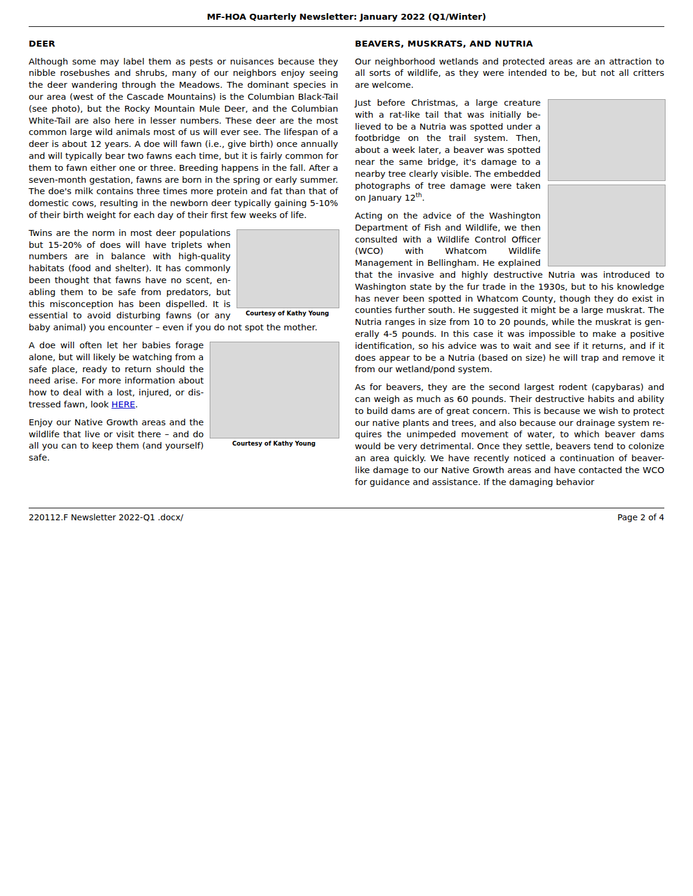MF-HOA Quarterly Newsletter: January 2022 (Q1/Winter)
DEER
Although some may label them as pests or nuisances because they nibble rosebushes and shrubs, many of our neighbors enjoy seeing the deer wandering through the Meadows. The dominant species in our area (west of the Cascade Mountains) is the Columbian Black-Tail (see photo), but the Rocky Mountain Mule Deer, and the Columbian White-Tail are also here in lesser numbers. These deer are the most common large wild animals most of us will ever see. The lifespan of a deer is about 12 years. A doe will fawn (i.e., give birth) once annually and will typically bear two fawns each time, but it is fairly common for them to fawn either one or three. Breeding happens in the fall. After a seven-month gestation, fawns are born in the spring or early summer. The doe's milk contains three times more protein and fat than that of domestic cows, resulting in the newborn deer typically gaining 5-10% of their birth weight for each day of their first few weeks of life.
Courtesy of Kathy Young
Twins are the norm in most deer populations but 15-20% of does will have triplets when numbers are in balance with high-quality habitats (food and shelter). It has commonly been thought that fawns have no scent, enabling them to be safe from predators, but this misconception has been dispelled. It is essential to avoid disturbing fawns (or any baby animal) you encounter – even if you do not spot the mother.
Courtesy of Kathy Young
A doe will often let her babies forage alone, but will likely be watching from a safe place, ready to return should the need arise. For more information about how to deal with a lost, injured, or distressed fawn, look HERE.
Enjoy our Native Growth areas and the wildlife that live or visit there – and do all you can to keep them (and yourself) safe.
BEAVERS, MUSKRATS, AND NUTRIA
Our neighborhood wetlands and protected areas are an attraction to all sorts of wildlife, as they were intended to be, but not all critters are welcome.
Just before Christmas, a large creature with a rat-like tail that was initially believed to be a Nutria was spotted under a footbridge on the trail system. Then, about a week later, a beaver was spotted near the same bridge, it's damage to a nearby tree clearly visible. The embedded photographs of tree damage were taken on January 12th.
Acting on the advice of the Washington Department of Fish and Wildlife, we then consulted with a Wildlife Control Officer (WCO) with Whatcom Wildlife Management in Bellingham. He explained that the invasive and highly destructive Nutria was introduced to Washington state by the fur trade in the 1930s, but to his knowledge has never been spotted in Whatcom County, though they do exist in counties further south. He suggested it might be a large muskrat. The Nutria ranges in size from 10 to 20 pounds, while the muskrat is generally 4-5 pounds. In this case it was impossible to make a positive identification, so his advice was to wait and see if it returns, and if it does appear to be a Nutria (based on size) he will trap and remove it from our wetland/pond system.
As for beavers, they are the second largest rodent (capybaras) and can weigh as much as 60 pounds. Their destructive habits and ability to build dams are of great concern. This is because we wish to protect our native plants and trees, and also because our drainage system requires the unimpeded movement of water, to which beaver dams would be very detrimental. Once they settle, beavers tend to colonize an area quickly. We have recently noticed a continuation of beaver-like damage to our Native Growth areas and have contacted the WCO for guidance and assistance. If the damaging behavior
220112.F Newsletter 2022-Q1 .docx/ Page 2 of 4